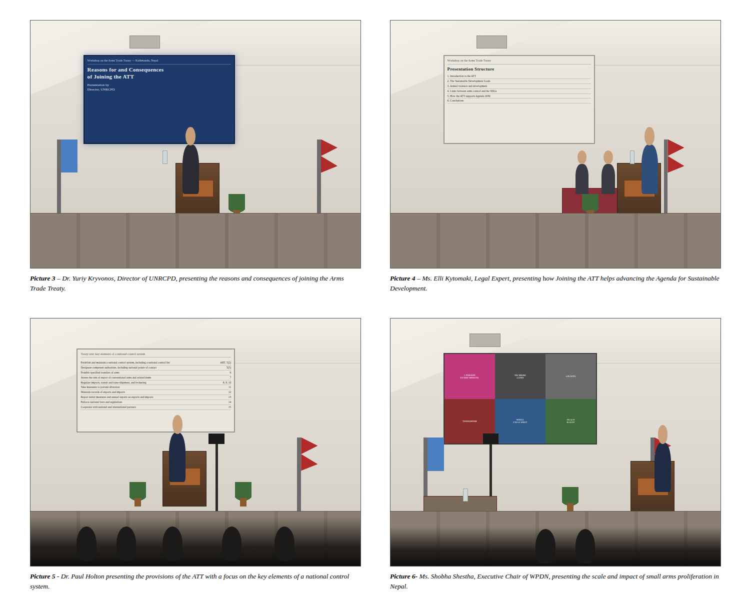Workshop on the Arms Trade Treaty — Kathmandu, Nepal
Reasons for and Consequences
of Joining the ATT
Presentation by
Director, UNRCPD
Picture 3 – Dr. Yuriy Kryvonos, Director of UNRCPD, presenting the reasons and consequences of joining the Arms Trade Treaty.
Workshop on the Arms Trade Treaty
Presentation Structure
1. Introduction to the ATT
2. The Sustainable Development Goals
3. Armed violence and development
4. Links between arms control and the SDGs
5. How the ATT supports Agenda 2030
6. Conclusions
Picture 4 – Ms. Elli Kytomaki, Legal Expert, presenting how Joining the ATT helps advancing the Agenda for Sustainable Development.
Treaty text: key elements of a national control system
Establish and maintain a national control system, including a national control list ART. 5(2)
Designate competent authorities, including national points of contact 5(5)
Prohibit specified transfers of arms 6
Assess the risk of export of conventional arms and related items 7
Regulate imports, transit and trans-shipment, and brokering 8, 9, 10
Take measures to prevent diversion 11
Maintain records of exports and imports 12
Report initial measures and annual reports on exports and imports 13
Enforce national laws and regulations 14
Cooperate with national and international partners 15
Picture 5 - Dr. Paul Holton presenting the provisions of the ATT with a focus on the key elements of a national control system.
1 PERSON
EVERY MINUTE
NO MORE
GUNS
GRAVES
TERRORISM
SHELL
I WAS SHOT
PEACE
RALLY
Picture 6- Ms. Shobha Shestha, Executive Chair of WPDN, presenting the scale and impact of small arms proliferation in Nepal.